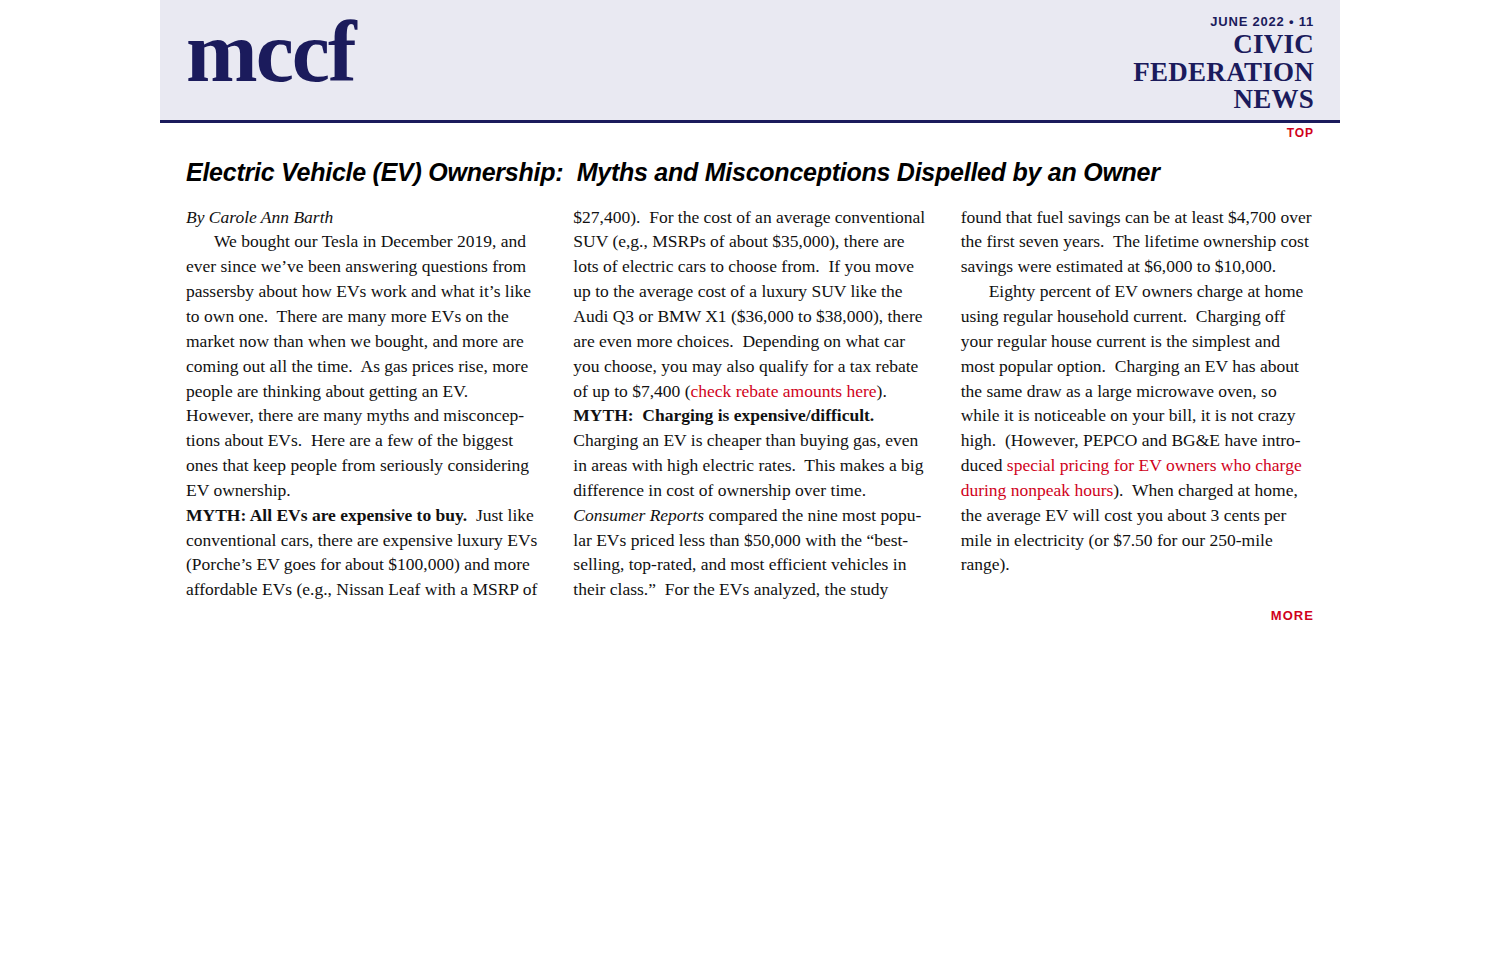mccf
JUNE 2022 • 11
Civic
Federation
News
TOP
Electric Vehicle (EV) Ownership: Myths and Misconceptions Dispelled by an Owner
By Carole Ann Barth
We bought our Tesla in December 2019, and ever since we’ve been answering questions from passersby about how EVs work and what it’s like to own one. There are many more EVs on the market now than when we bought, and more are coming out all the time. As gas prices rise, more people are thinking about getting an EV. However, there are many myths and misconceptions about EVs. Here are a few of the biggest ones that keep people from seriously considering EV ownership.
MYTH: All EVs are expensive to buy. Just like conventional cars, there are expensive luxury EVs (Porche’s EV goes for about $100,000) and more affordable EVs (e.g., Nissan Leaf with a MSRP of $27,400). For the cost of an average conventional SUV (e,g., MSRPs of about $35,000), there are lots of electric cars to choose from. If you move up to the average cost of a luxury SUV like the Audi Q3 or BMW X1 ($36,000 to $38,000), there are even more choices. Depending on what car you choose, you may also qualify for a tax rebate of up to $7,400 (check rebate amounts here).
MYTH: Charging is expensive/difficult. Charging an EV is cheaper than buying gas, even in areas with high electric rates. This makes a big difference in cost of ownership over time. Consumer Reports compared the nine most popular EVs priced less than $50,000 with the “best-selling, top-rated, and most efficient vehicles in their class.” For the EVs analyzed, the study found that fuel savings can be at least $4,700 over the first seven years. The lifetime ownership cost savings were estimated at $6,000 to $10,000.
Eighty percent of EV owners charge at home using regular household current. Charging off your regular house current is the simplest and most popular option. Charging an EV has about the same draw as a large microwave oven, so while it is noticeable on your bill, it is not crazy high. (However, PEPCO and BG&E have introduced special pricing for EV owners who charge during nonpeak hours). When charged at home, the average EV will cost you about 3 cents per mile in electricity (or $7.50 for our 250-mile range).
MORE